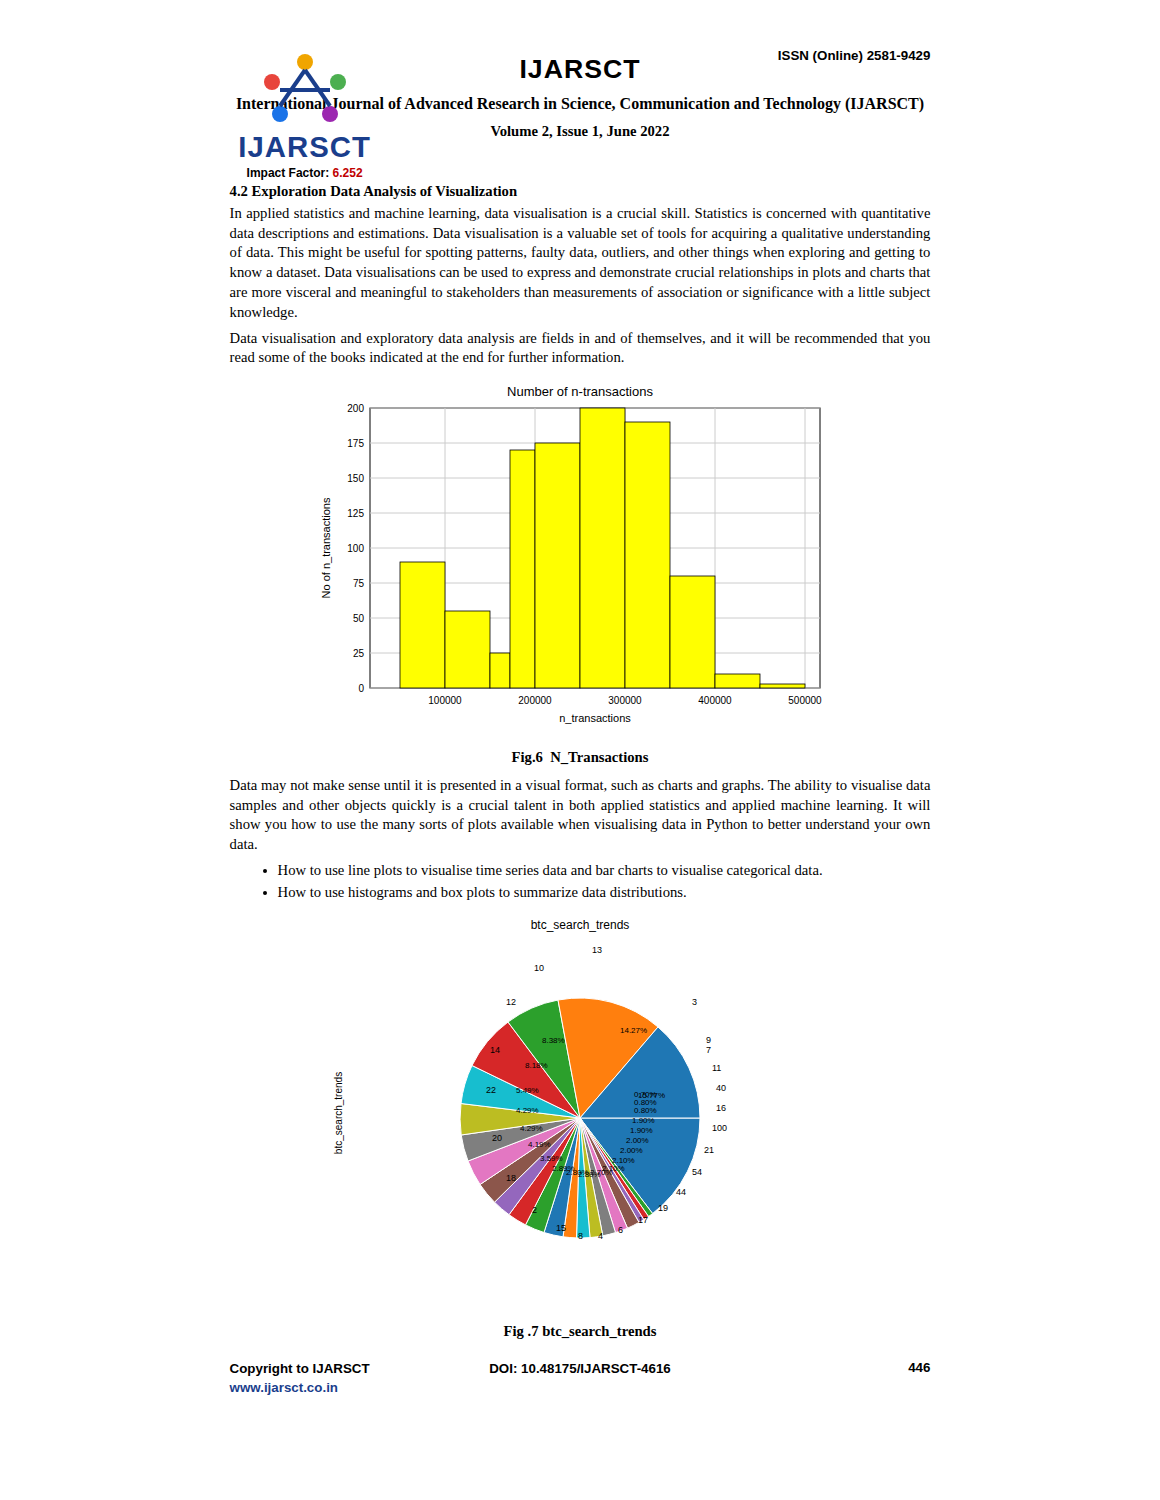IJARSCT
Impact Factor: 6.252
ISSN (Online) 2581-9429
IJARSCT
International Journal of Advanced Research in Science, Communication and Technology (IJARSCT)
Volume 2, Issue 1, June 2022
4.2 Exploration Data Analysis of Visualization
In applied statistics and machine learning, data visualisation is a crucial skill. Statistics is concerned with quantitative data descriptions and estimations. Data visualisation is a valuable set of tools for acquiring a qualitative understanding of data. This might be useful for spotting patterns, faulty data, outliers, and other things when exploring and getting to know a dataset. Data visualisations can be used to express and demonstrate crucial relationships in plots and charts that are more visceral and meaningful to stakeholders than measurements of association or significance with a little subject knowledge.
Data visualisation and exploratory data analysis are fields in and of themselves, and it will be recommended that you read some of the books indicated at the end for further information.
Number of n-transactions 0 25 50 75 100 125 150 175 200 100000 200000 300000 400000 500000 n_transactions No of n_transactions
Fig.6 N_Transactions
Data may not make sense until it is presented in a visual format, such as charts and graphs. The ability to visualise data samples and other objects quickly is a crucial talent in both applied statistics and applied machine learning. It will show you how to use the many sorts of plots available when visualising data in Python to better understand your own data.
How to use line plots to visualise time series data and bar charts to visualise categorical data.
How to use histograms and box plots to summarize data distributions.
btc_search_trends btc_search_trends 15.77% 14.27% 8.38% 8.18% 5.49% 4.29% 4.29% 4.19% 3.59% 2.89% 2.80% 2.80% 2.70% 2.10% 2.10% 2.00% 2.00% 1.90% 1.90% 0.80% 0.80% 0.70% 13 10 12 14 22 20 18 2 15 8 4 6 17 19 44 54 21 100 16 40 11 7 9 3
Fig .7 btc_search_trends
Copyright to IJARSCT
www.ijarsct.co.in
DOI: 10.48175/IJARSCT-4616
446